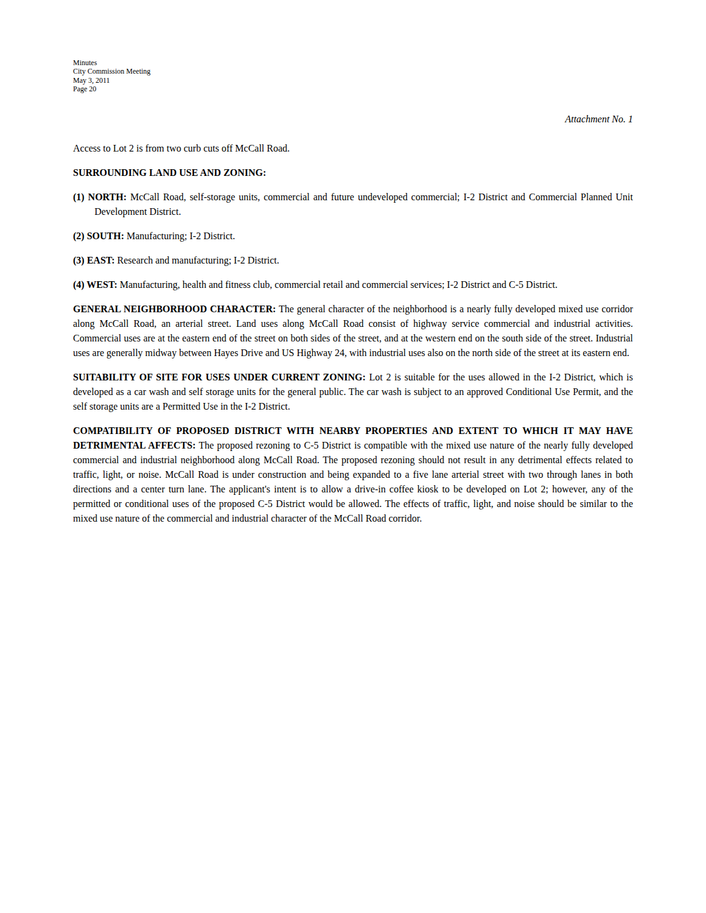Minutes
City Commission Meeting
May 3, 2011
Page 20
Attachment No. 1
Access to Lot 2 is from two curb cuts off McCall Road.
SURROUNDING LAND USE AND ZONING:
(1) NORTH: McCall Road, self-storage units, commercial and future undeveloped commercial; I-2 District and Commercial Planned Unit Development District.
(2) SOUTH: Manufacturing; I-2 District.
(3) EAST: Research and manufacturing; I-2 District.
(4) WEST: Manufacturing, health and fitness club, commercial retail and commercial services; I-2 District and C-5 District.
GENERAL NEIGHBORHOOD CHARACTER: The general character of the neighborhood is a nearly fully developed mixed use corridor along McCall Road, an arterial street. Land uses along McCall Road consist of highway service commercial and industrial activities. Commercial uses are at the eastern end of the street on both sides of the street, and at the western end on the south side of the street. Industrial uses are generally midway between Hayes Drive and US Highway 24, with industrial uses also on the north side of the street at its eastern end.
SUITABILITY OF SITE FOR USES UNDER CURRENT ZONING: Lot 2 is suitable for the uses allowed in the I-2 District, which is developed as a car wash and self storage units for the general public. The car wash is subject to an approved Conditional Use Permit, and the self storage units are a Permitted Use in the I-2 District.
COMPATIBILITY OF PROPOSED DISTRICT WITH NEARBY PROPERTIES AND EXTENT TO WHICH IT MAY HAVE DETRIMENTAL AFFECTS: The proposed rezoning to C-5 District is compatible with the mixed use nature of the nearly fully developed commercial and industrial neighborhood along McCall Road. The proposed rezoning should not result in any detrimental effects related to traffic, light, or noise. McCall Road is under construction and being expanded to a five lane arterial street with two through lanes in both directions and a center turn lane. The applicant's intent is to allow a drive-in coffee kiosk to be developed on Lot 2; however, any of the permitted or conditional uses of the proposed C-5 District would be allowed. The effects of traffic, light, and noise should be similar to the mixed use nature of the commercial and industrial character of the McCall Road corridor.